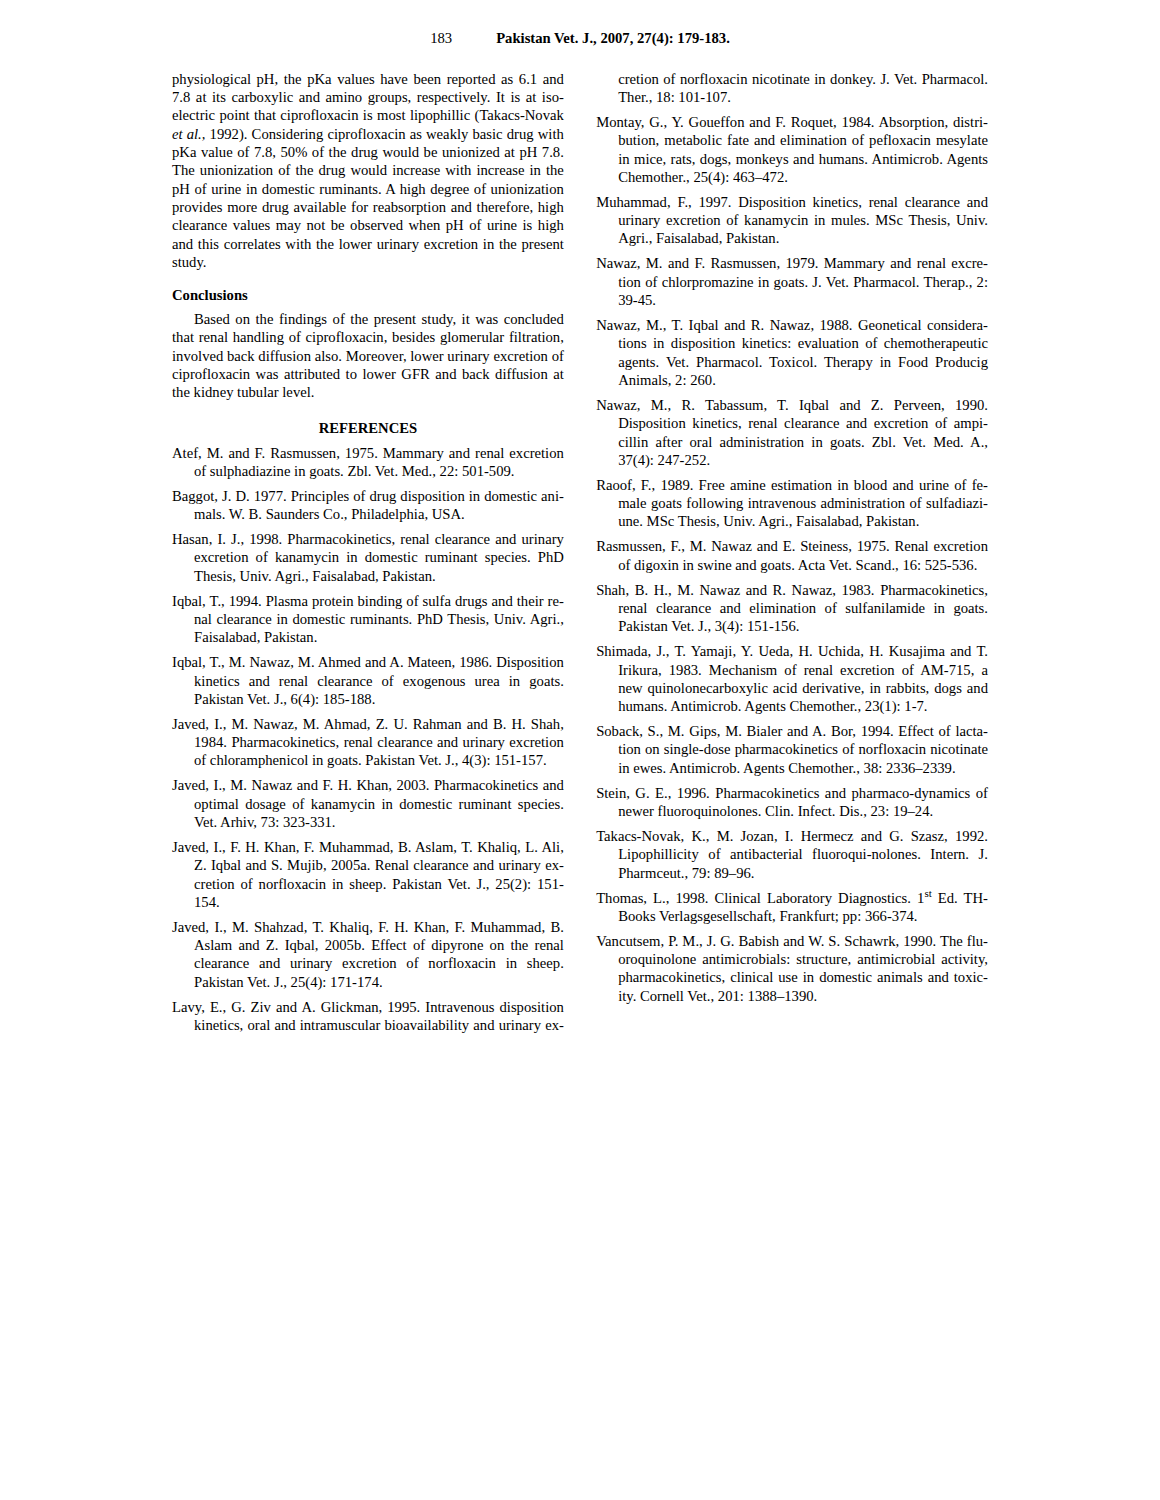183 Pakistan Vet. J., 2007, 27(4): 179-183.
physiological pH, the pKa values have been reported as 6.1 and 7.8 at its carboxylic and amino groups, respectively. It is at isoelectric point that ciprofloxacin is most lipophillic (Takacs-Novak et al., 1992). Considering ciprofloxacin as weakly basic drug with pKa value of 7.8, 50% of the drug would be unionized at pH 7.8. The unionization of the drug would increase with increase in the pH of urine in domestic ruminants. A high degree of unionization provides more drug available for reabsorption and therefore, high clearance values may not be observed when pH of urine is high and this correlates with the lower urinary excretion in the present study.
Conclusions
Based on the findings of the present study, it was concluded that renal handling of ciprofloxacin, besides glomerular filtration, involved back diffusion also. Moreover, lower urinary excretion of ciprofloxacin was attributed to lower GFR and back diffusion at the kidney tubular level.
REFERENCES
Atef, M. and F. Rasmussen, 1975. Mammary and renal excretion of sulphadiazine in goats. Zbl. Vet. Med., 22: 501-509.
Baggot, J. D. 1977. Principles of drug disposition in domestic animals. W. B. Saunders Co., Philadelphia, USA.
Hasan, I. J., 1998. Pharmacokinetics, renal clearance and urinary excretion of kanamycin in domestic ruminant species. PhD Thesis, Univ. Agri., Faisalabad, Pakistan.
Iqbal, T., 1994. Plasma protein binding of sulfa drugs and their renal clearance in domestic ruminants. PhD Thesis, Univ. Agri., Faisalabad, Pakistan.
Iqbal, T., M. Nawaz, M. Ahmed and A. Mateen, 1986. Disposition kinetics and renal clearance of exogenous urea in goats. Pakistan Vet. J., 6(4): 185-188.
Javed, I., M. Nawaz, M. Ahmad, Z. U. Rahman and B. H. Shah, 1984. Pharmacokinetics, renal clearance and urinary excretion of chloramphenicol in goats. Pakistan Vet. J., 4(3): 151-157.
Javed, I., M. Nawaz and F. H. Khan, 2003. Pharmacokinetics and optimal dosage of kanamycin in domestic ruminant species. Vet. Arhiv, 73: 323-331.
Javed, I., F. H. Khan, F. Muhammad, B. Aslam, T. Khaliq, L. Ali, Z. Iqbal and S. Mujib, 2005a. Renal clearance and urinary excretion of norfloxacin in sheep. Pakistan Vet. J., 25(2): 151-154.
Javed, I., M. Shahzad, T. Khaliq, F. H. Khan, F. Muhammad, B. Aslam and Z. Iqbal, 2005b. Effect of dipyrone on the renal clearance and urinary excretion of norfloxacin in sheep. Pakistan Vet. J., 25(4): 171-174.
Lavy, E., G. Ziv and A. Glickman, 1995. Intravenous disposition kinetics, oral and intramuscular bioavailability and urinary excretion of norfloxacin nicotinate in donkey. J. Vet. Pharmacol. Ther., 18: 101-107.
Montay, G., Y. Goueffon and F. Roquet, 1984. Absorption, distribution, metabolic fate and elimination of pefloxacin mesylate in mice, rats, dogs, monkeys and humans. Antimicrob. Agents Chemother., 25(4): 463–472.
Muhammad, F., 1997. Disposition kinetics, renal clearance and urinary excretion of kanamycin in mules. MSc Thesis, Univ. Agri., Faisalabad, Pakistan.
Nawaz, M. and F. Rasmussen, 1979. Mammary and renal excretion of chlorpromazine in goats. J. Vet. Pharmacol. Therap., 2: 39-45.
Nawaz, M., T. Iqbal and R. Nawaz, 1988. Geonetical considerations in disposition kinetics: evaluation of chemotherapeutic agents. Vet. Pharmacol. Toxicol. Therapy in Food Producig Animals, 2: 260.
Nawaz, M., R. Tabassum, T. Iqbal and Z. Perveen, 1990. Disposition kinetics, renal clearance and excretion of ampicillin after oral administration in goats. Zbl. Vet. Med. A., 37(4): 247-252.
Raoof, F., 1989. Free amine estimation in blood and urine of female goats following intravenous administration of sulfadiaziune. MSc Thesis, Univ. Agri., Faisalabad, Pakistan.
Rasmussen, F., M. Nawaz and E. Steiness, 1975. Renal excretion of digoxin in swine and goats. Acta Vet. Scand., 16: 525-536.
Shah, B. H., M. Nawaz and R. Nawaz, 1983. Pharmacokinetics, renal clearance and elimination of sulfanilamide in goats. Pakistan Vet. J., 3(4): 151-156.
Shimada, J., T. Yamaji, Y. Ueda, H. Uchida, H. Kusajima and T. Irikura, 1983. Mechanism of renal excretion of AM-715, a new quinolonecarboxylic acid derivative, in rabbits, dogs and humans. Antimicrob. Agents Chemother., 23(1): 1-7.
Soback, S., M. Gips, M. Bialer and A. Bor, 1994. Effect of lactation on single-dose pharmacokinetics of norfloxacin nicotinate in ewes. Antimicrob. Agents Chemother., 38: 2336–2339.
Stein, G. E., 1996. Pharmacokinetics and pharmaco-dynamics of newer fluoroquinolones. Clin. Infect. Dis., 23: 19–24.
Takacs-Novak, K., M. Jozan, I. Hermecz and G. Szasz, 1992. Lipophillicity of antibacterial fluoroqui-nolones. Intern. J. Pharmceut., 79: 89–96.
Thomas, L., 1998. Clinical Laboratory Diagnostics. 1st Ed. TH-Books Verlagsgesellschaft, Frankfurt; pp: 366-374.
Vancutsem, P. M., J. G. Babish and W. S. Schawrk, 1990. The fluoroquinolone antimicrobials: structure, antimicrobial activity, pharmacokinetics, clinical use in domestic animals and toxicity. Cornell Vet., 201: 1388–1390.